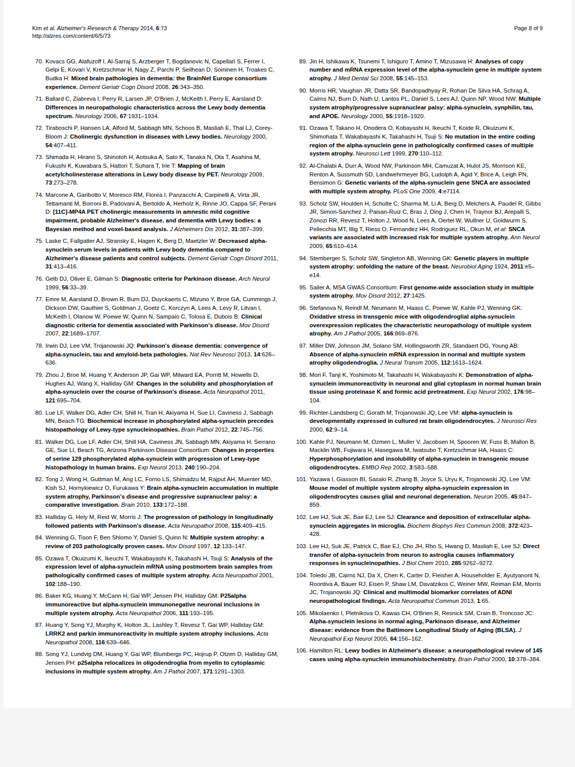Kim et al. Alzheimer's Research & Therapy 2014, 6:73
http://alzres.com/content/6/5/73
Page 8 of 9
70. Kovacs GG, Alafuzoff I, Al-Sarraj S, Arzberger T, Bogdanovic N, Capellari S, Ferrer I, Gelpi E, Kovari V, Kretzschmar H, Nagy Z, Parchi P, Seilhean D, Soininen H, Troakes C, Budka H: Mixed brain pathologies in dementia: the BrainNet Europe consortium experience. Dement Geriatr Cogn Disord 2008, 26:343–350.
71. Ballard C, Ziabreva I, Perry R, Larsen JP, O'Brien J, McKeith I, Perry E, Aarsland D: Differences in neuropathologic characteristics across the Lewy body dementia spectrum. Neurology 2006, 67:1931–1934.
72. Tiraboschi P, Hansen LA, Alford M, Sabbagh MN, Schoos B, Masliah E, Thal LJ, Corey-Bloom J: Cholinergic dysfunction in diseases with Lewy bodies. Neurology 2000, 54:407–411.
73. Shimada H, Hirano S, Shinotoh H, Aotsuka A, Sato K, Tanaka N, Ota T, Asahina M, Fukushi K, Kuwabara S, Hattori T, Suhara T, Irie T: Mapping of brain acetylcholinesterase alterations in Lewy body disease by PET. Neurology 2009, 73:273–278.
74. Marcone A, Garibotto V, Moresco RM, Florea I, Panzacchi A, Carpinelli A, Virta JR, Tettamanti M, Borroni B, Padovani A, Bertoldo A, Herholz K, Rinne JO, Cappa SF, Perani D: [11C]-MP4A PET cholinergic measurements in amnestic mild cognitive impairment, probable Alzheimer's disease, and dementia with Lewy bodies: a Bayesian method and voxel-based analysis. J Alzheimers Dis 2012, 31:387–399.
75. Laske C, Fallgatter AJ, Stransky E, Hagen K, Berg D, Maetzler W: Decreased alpha-synuclein serum levels in patients with Lewy body dementia compared to Alzheimer's disease patients and control subjects. Dement Geriatr Cogn Disord 2011, 31:413–416.
76. Gelb DJ, Oliver E, Gilman S: Diagnostic criteria for Parkinson disease. Arch Neurol 1999, 56:33–39.
77. Emre M, Aarsland D, Brown R, Burn DJ, Duyckaerts C, Mizuno Y, Broe GA, Cummings J, Dickson DW, Gauthier S, Goldman J, Goetz C, Korczyn A, Lees A, Levy R, Litvan I, McKeith I, Olanow W, Poewe W, Quinn N, Sampaio C, Tolosa E, Dubois B: Clinical diagnostic criteria for dementia associated with Parkinson's disease. Mov Disord 2007, 22:1689–1707.
78. Irwin DJ, Lee VM, Trojanowski JQ: Parkinson's disease dementia: convergence of alpha-synuclein, tau and amyloid-beta pathologies. Nat Rev Neurosci 2013, 14:626–636.
79. Zhou J, Broe M, Huang Y, Anderson JP, Gai WP, Milward EA, Porritt M, Howells D, Hughes AJ, Wang X, Halliday GM: Changes in the solubility and phosphorylation of alpha-synuclein over the course of Parkinson's disease. Acta Neuropathol 2011, 121:695–704.
80. Lue LF, Walker DG, Adler CH, Shill H, Tran H, Akiyama H, Sue LI, Caviness J, Sabbagh MN, Beach TG: Biochemical increase in phosphorylated alpha-synuclein precedes histopathology of Lewy-type synucleinopathies. Brain Pathol 2012, 22:745–756.
81. Walker DG, Lue LF, Adler CH, Shill HA, Caviness JN, Sabbagh MN, Akiyama H, Serrano GE, Sue LI, Beach TG, Arizona Parkinson Disease Consortium: Changes in properties of serine 129 phosphorylated alpha-synuclein with progression of Lewy-type histopathology in human brains. Exp Neurol 2013, 240:190–204.
82. Tong J, Wong H, Guttman M, Ang LC, Forno LS, Shimadzu M, Rajput AH, Muenter MD, Kish SJ, Hornykiewicz O, Furukawa Y: Brain alpha-synuclein accumulation in multiple system atrophy, Parkinson's disease and progressive supranuclear palsy: a comparative investigation. Brain 2010, 133:172–188.
83. Halliday G, Hely M, Reid W, Morris J: The progression of pathology in longitudinally followed patients with Parkinson's disease. Acta Neuropathol 2008, 115:409–415.
84. Wenning G, Tison F, Ben Shlomo Y, Daniel S, Quinn N: Multiple system atrophy: a review of 203 pathologically proven cases. Mov Disord 1997, 12:133–147.
85. Ozawa T, Okuizumi K, Ikeuchi T, Wakabayashi K, Takahashi H, Tsuji S: Analysis of the expression level of alpha-synuclein mRNA using postmortem brain samples from pathologically confirmed cases of multiple system atrophy. Acta Neuropathol 2001, 102:188–190.
86. Baker KG, Huang Y, McCann H, Gai WP, Jensen PH, Halliday GM: P25alpha immunoreactive but alpha-synuclein immunonegative neuronal inclusions in multiple system atrophy. Acta Neuropathol 2006, 111:193–195.
87. Huang Y, Song YJ, Murphy K, Holton JL, Lashley T, Revesz T, Gai WP, Halliday GM: LRRK2 and parkin immunoreactivity in multiple system atrophy inclusions. Acta Neuropathol 2008, 116:639–646.
88. Song YJ, Lundvig DM, Huang Y, Gai WP, Blumbergs PC, Hojrup P, Otzen D, Halliday GM, Jensen PH: p25alpha relocalizes in oligodendroglia from myelin to cytoplasmic inclusions in multiple system atrophy. Am J Pathol 2007, 171:1291–1303.
89. Jin H, Ishikawa K, Tsunemi T, Ishiguro T, Amino T, Mizusawa H: Analyses of copy number and mRNA expression level of the alpha-synuclein gene in multiple system atrophy. J Med Dental Sci 2008, 55:145–153.
90. Morris HR, Vaughan JR, Datta SR, Bandopadhyay R, Rohan De Silva HA, Schrag A, Cairns NJ, Burn D, Nath U, Lantos PL, Daniel S, Lees AJ, Quinn NP, Wood NW: Multiple system atrophy/progressive supranuclear palsy: alpha-synuclein, synphilin, tau, and APOE. Neurology 2000, 55:1918–1920.
91. Ozawa T, Takano H, Onodera O, Kobayashi H, Ikeuchi T, Koide R, Okuizumi K, Shimohata T, Wakabayashi K, Takahashi H, Tsuji S: No mutation in the entire coding region of the alpha-synuclein gene in pathologically confirmed cases of multiple system atrophy. Neurosci Lett 1999, 270:110–112.
92. Al-Chalabi A, Durr A, Wood NW, Parkinson MH, Camuzat A, Hulot JS, Morrison KE, Renton A, Sussmuth SD, Landwehrmeyer BG, Ludolph A, Agid Y, Brice A, Leigh PN, Bensimon G: Genetic variants of the alpha-synuclein gene SNCA are associated with multiple system atrophy. PLoS One 2009, 4:e7114.
93. Scholz SW, Houlden H, Schulte C, Sharma M, Li A, Berg D, Melchers A, Paudel R, Gibbs JR, Simon-Sanchez J, Paisan-Ruiz C, Bras J, Ding J, Chen H, Traynor BJ, Arepalli S, Zonozi RR, Revesz T, Holton J, Wood N, Lees A, Oertel W, Wullner U, Goldwurm S, Pellecchia MT, Illig T, Riess O, Fernandez HH, Rodriguez RL, Okun M, et al: SNCA variants are associated with increased risk for multiple system atrophy. Ann Neurol 2009, 65:610–614.
94. Stemberger S, Scholz SW, Singleton AB, Wenning GK: Genetic players in multiple system atrophy: unfolding the nature of the beast. Neurobiol Aging 1924, 2011:e5–e14.
95. Sailer A, MSA GWAS Consortium: First genome-wide association study in multiple system atrophy. Mov Disord 2012, 27:1425.
96. Stefanova N, Reindl M, Neumann M, Haass C, Poewe W, Kahle PJ, Wenning GK: Oxidative stress in transgenic mice with oligodendroglial alpha-synuclein overexpression replicates the characteristic neuropathology of multiple system atrophy. Am J Pathol 2005, 166:869–876.
97. Miller DW, Johnson JM, Solano SM, Hollingsworth ZR, Standaert DG, Young AB: Absence of alpha-synuclein mRNA expression in normal and multiple system atrophy oligodendroglia. J Neural Transm 2005, 112:1613–1624.
98. Mori F, Tanji K, Yoshimoto M, Takahashi H, Wakabayashi K: Demonstration of alpha-synuclein immunoreactivity in neuronal and glial cytoplasm in normal human brain tissue using proteinase K and formic acid pretreatment. Exp Neurol 2002, 176:98–104.
99. Richter-Landsberg C, Gorath M, Trojanowski JQ, Lee VM: alpha-synuclein is developmentally expressed in cultured rat brain oligodendrocytes. J Neurosci Res 2000, 62:9–14.
100. Kahle PJ, Neumann M, Ozmen L, Muller V, Jacobsen H, Spooren W, Fuss B, Mallon B, Macklin WB, Fujiwara H, Hasegawa M, Iwatsubo T, Kretzschmar HA, Haass C: Hyperphosphorylation and insolubility of alpha-synuclein in transgenic mouse oligodendrocytes. EMBO Rep 2002, 3:583–588.
101. Yazawa I, Giasson BI, Sasaki R, Zhang B, Joyce S, Uryu K, Trojanowski JQ, Lee VM: Mouse model of multiple system atrophy alpha-synuclein expression in oligodendrocytes causes glial and neuronal degeneration. Neuron 2005, 45:847–859.
102. Lee HJ, Suk JE, Bae EJ, Lee SJ: Clearance and deposition of extracellular alpha-synuclein aggregates in microglia. Biochem Biophys Res Commun 2008, 372:423–428.
103. Lee HJ, Suk JE, Patrick C, Bae EJ, Cho JH, Rho S, Hwang D, Masliah E, Lee SJ: Direct transfer of alpha-synuclein from neuron to astroglia causes inflammatory responses in synucleinopathies. J Biol Chem 2010, 285:9262–9272.
104. Toledo JB, Cairns NJ, Da X, Chen K, Carter D, Fleisher A, Householder E, Ayutyanont N, Roontiva A, Bauer RJ, Eisen P, Shaw LM, Davatzikos C, Weiner MW, Reiman EM, Morris JC, Trojanowski JQ: Clinical and multimodal biomarker correlates of ADNI neuropathological findings. Acta Neuropathol Commun 2013, 1:65.
105. Mikolaenko I, Pletnikova O, Kawas CH, O'Brien R, Resnick SM, Crain B, Troncoso JC: Alpha-synuclein lesions in normal aging, Parkinson disease, and Alzheimer disease: evidence from the Baltimore Longitudinal Study of Aging (BLSA). J Neuropathol Exp Neurol 2005, 64:156–162.
106. Hamilton RL: Lewy bodies in Alzheimer's disease: a neuropathological review of 145 cases using alpha-synuclein immunohistochemistry. Brain Pathol 2000, 10:378–384.